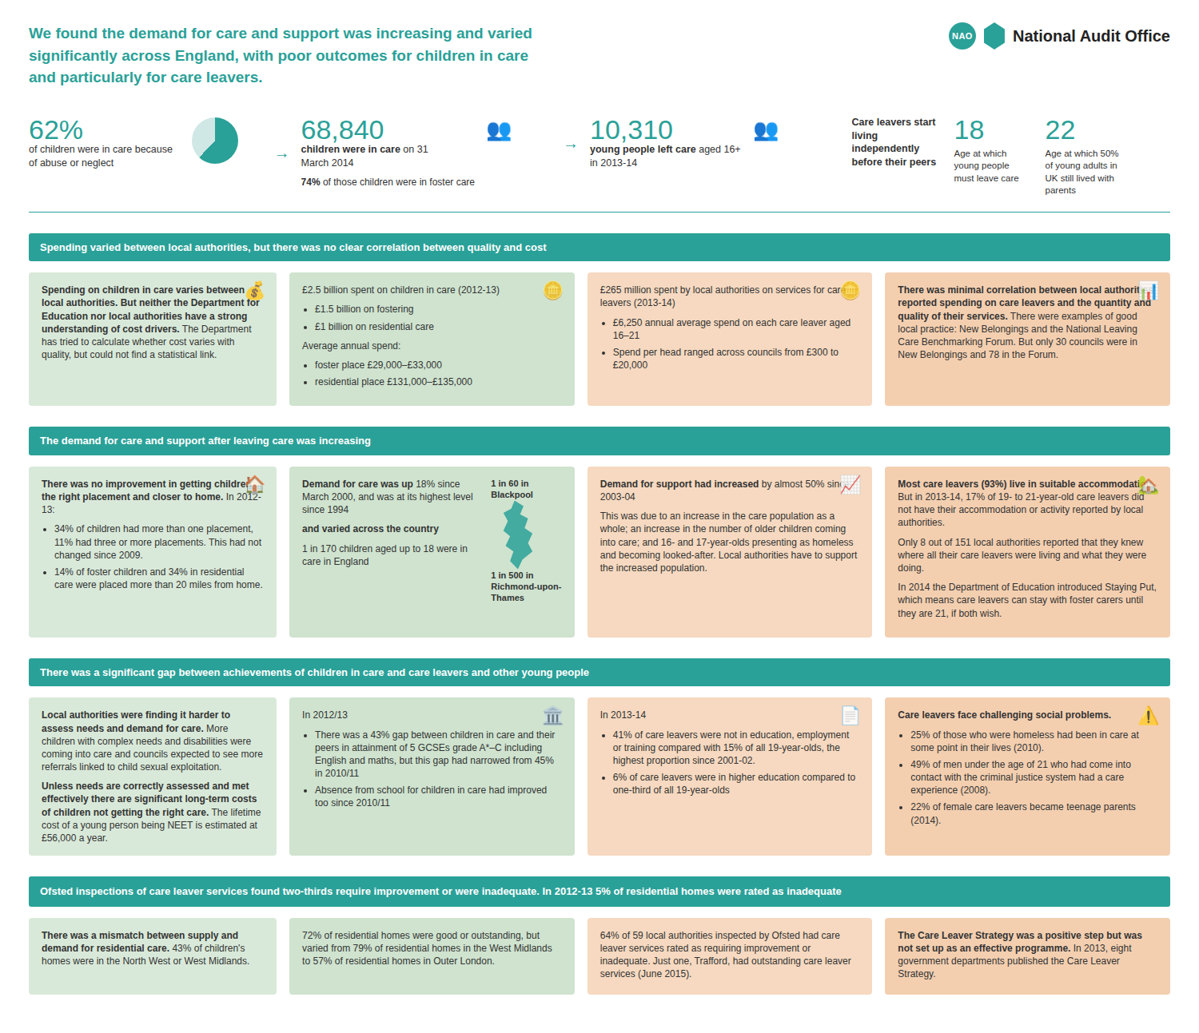We found the demand for care and support was increasing and varied significantly across England, with poor outcomes for children in care and particularly for care leavers.
NAO National Audit Office
62%
of children were in care because of abuse or neglect
→
68,840
children were in care on 31 March 2014
74% of those children were in foster care
👥
→
10,310
young people left care aged 16+ in 2013-14
👥
Care leavers start living independently before their peers
18
Age at which young people must leave care
22
Age at which 50% of young adults in UK still lived with parents
Spending varied between local authorities, but there was no clear correlation between quality and cost
Spending on children in care varies between local authorities. But neither the Department for Education nor local authorities have a strong understanding of cost drivers. The Department has tried to calculate whether cost varies with quality, but could not find a statistical link.
💰
£2.5 billion spent on children in care (2012-13)
£1.5 billion on fostering
£1 billion on residential care
Average annual spend:
foster place £29,000–£33,000
residential place £131,000–£135,000
🪙
£265 million spent by local authorities on services for care leavers (2013-14)
£6,250 annual average spend on each care leaver aged 16–21
Spend per head ranged across councils from £300 to £20,000
🪙
There was minimal correlation between local authorities' reported spending on care leavers and the quantity and quality of their services. There were examples of good local practice: New Belongings and the National Leaving Care Benchmarking Forum. But only 30 councils were in New Belongings and 78 in the Forum.
📊
The demand for care and support after leaving care was increasing
There was no improvement in getting children the right placement and closer to home. In 2012-13:
34% of children had more than one placement, 11% had three or more placements. This had not changed since 2009.
14% of foster children and 34% in residential care were placed more than 20 miles from home.
🏠
Demand for care was up 18% since March 2000, and was at its highest level since 1994
and varied across the country
1 in 170 children aged up to 18 were in care in England
1 in 60 in Blackpool
1 in 500 in Richmond-upon-Thames
Demand for support had increased by almost 50% since 2003-04
This was due to an increase in the care population as a whole; an increase in the number of older children coming into care; and 16- and 17-year-olds presenting as homeless and becoming looked-after. Local authorities have to support the increased population.
📈
Most care leavers (93%) live in suitable accommodation. But in 2013-14, 17% of 19- to 21-year-old care leavers did not have their accommodation or activity reported by local authorities.
Only 8 out of 151 local authorities reported that they knew where all their care leavers were living and what they were doing.
In 2014 the Department of Education introduced Staying Put, which means care leavers can stay with foster carers until they are 21, if both wish.
🏡
There was a significant gap between achievements of children in care and care leavers and other young people
Local authorities were finding it harder to assess needs and demand for care. More children with complex needs and disabilities were coming into care and councils expected to see more referrals linked to child sexual exploitation.
Unless needs are correctly assessed and met effectively there are significant long-term costs of children not getting the right care. The lifetime cost of a young person being NEET is estimated at £56,000 a year.
In 2012/13
There was a 43% gap between children in care and their peers in attainment of 5 GCSEs grade A*–C including English and maths, but this gap had narrowed from 45% in 2010/11
Absence from school for children in care had improved too since 2010/11
🏛️
In 2013-14
41% of care leavers were not in education, employment or training compared with 15% of all 19-year-olds, the highest proportion since 2001-02.
6% of care leavers were in higher education compared to one-third of all 19-year-olds
📄
Care leavers face challenging social problems.
25% of those who were homeless had been in care at some point in their lives (2010).
49% of men under the age of 21 who had come into contact with the criminal justice system had a care experience (2008).
22% of female care leavers became teenage parents (2014).
⚠️
Ofsted inspections of care leaver services found two-thirds require improvement or were inadequate. In 2012-13 5% of residential homes were rated as inadequate
There was a mismatch between supply and demand for residential care. 43% of children's homes were in the North West or West Midlands.
72% of residential homes were good or outstanding, but varied from 79% of residential homes in the West Midlands to 57% of residential homes in Outer London.
64% of 59 local authorities inspected by Ofsted had care leaver services rated as requiring improvement or inadequate. Just one, Trafford, had outstanding care leaver services (June 2015).
The Care Leaver Strategy was a positive step but was not set up as an effective programme. In 2013, eight government departments published the Care Leaver Strategy.